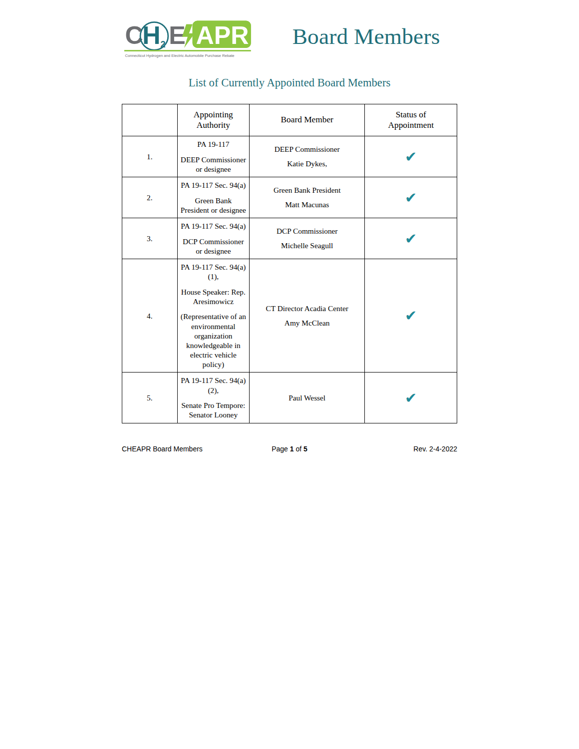C H 2 E APR Connecticut Hydrogen and Electric Automobile Purchase Rebate
Board Members
List of Currently Appointed Board Members
| | Appointing Authority | Board Member | Status of Appointment |
| --- | --- | --- | --- |
| 1. | PA 19-117 DEEP Commissioner or designee | DEEP Commissioner Katie Dykes, | ✔ |
| 2. | PA 19-117 Sec. 94(a) Green Bank President or designee | Green Bank President Matt Macunas | ✔ |
| 3. | PA 19-117 Sec. 94(a) DCP Commissioner or designee | DCP Commissioner Michelle Seagull | ✔ |
| 4. | PA 19-117 Sec. 94(a)(1), House Speaker: Rep. Aresimowicz (Representative of an environmental organization knowledgeable in electric vehicle policy) | CT Director Acadia Center Amy McClean | ✔ |
| 5. | PA 19-117 Sec. 94(a)(2), Senate Pro Tempore: Senator Looney | Paul Wessel | ✔ |
CHEAPR Board Members
Page 1 of 5
Rev. 2-4-2022